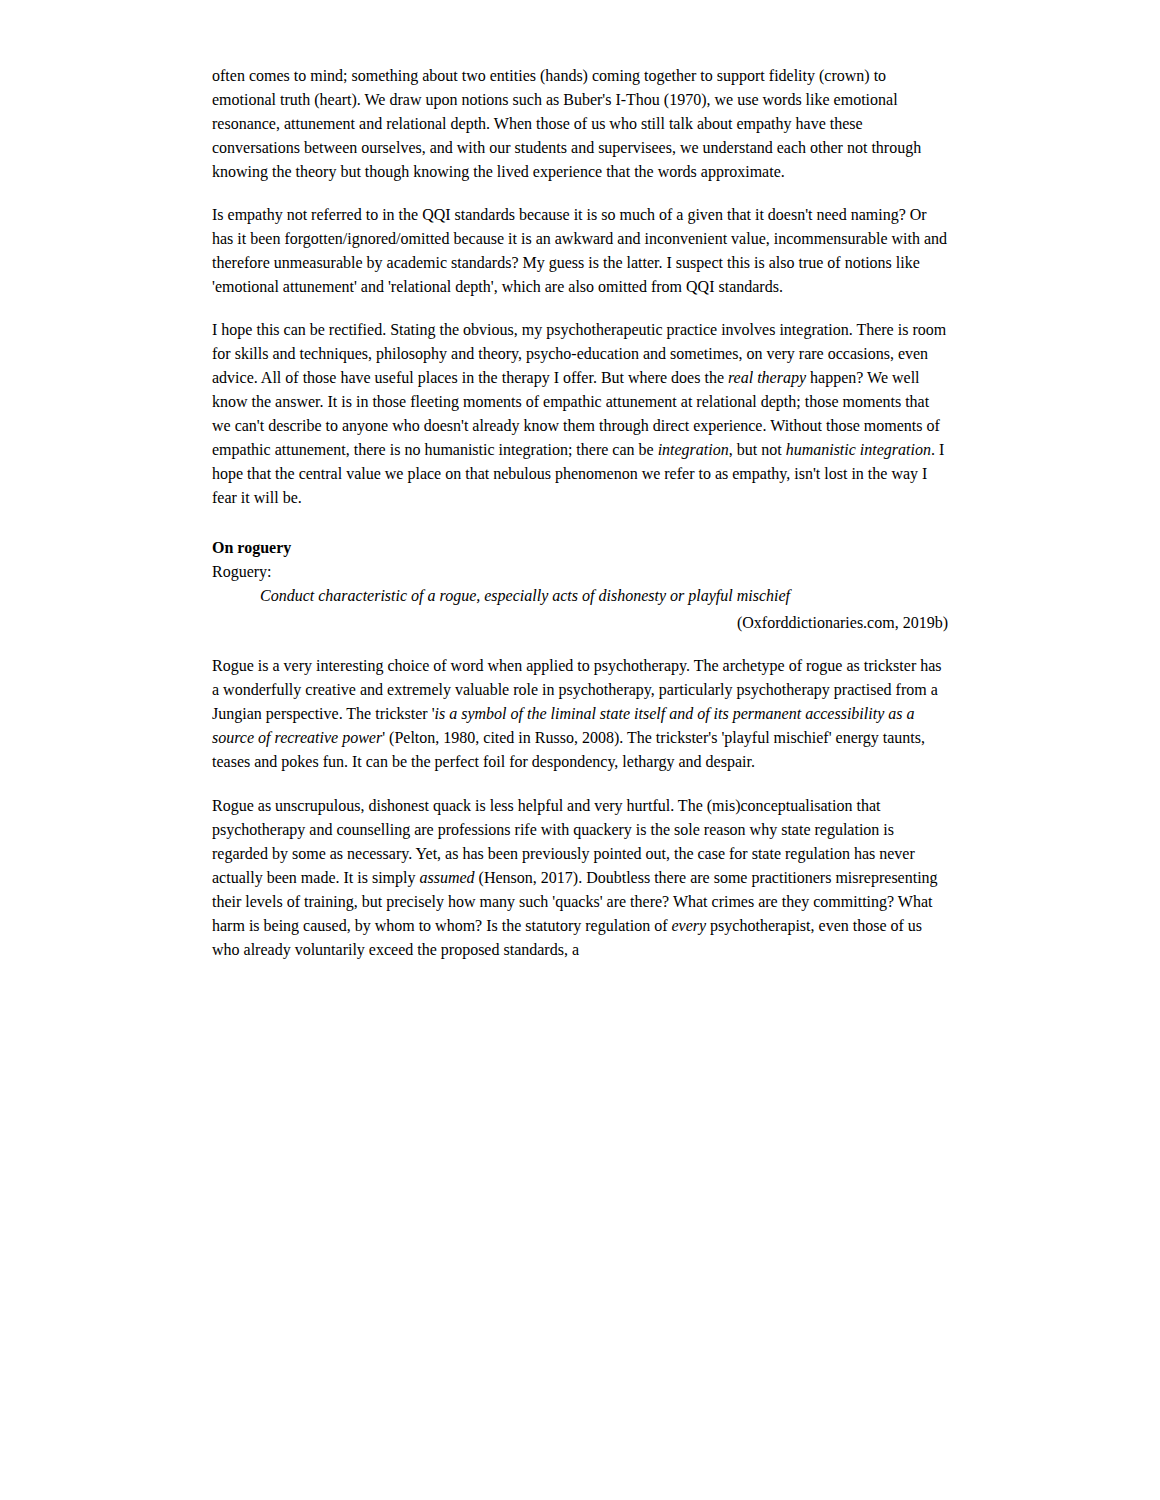often comes to mind; something about two entities (hands) coming together to support fidelity (crown) to emotional truth (heart). We draw upon notions such as Buber's I-Thou (1970), we use words like emotional resonance, attunement and relational depth. When those of us who still talk about empathy have these conversations between ourselves, and with our students and supervisees, we understand each other not through knowing the theory but though knowing the lived experience that the words approximate.
Is empathy not referred to in the QQI standards because it is so much of a given that it doesn't need naming? Or has it been forgotten/ignored/omitted because it is an awkward and inconvenient value, incommensurable with and therefore unmeasurable by academic standards? My guess is the latter. I suspect this is also true of notions like 'emotional attunement' and 'relational depth', which are also omitted from QQI standards.
I hope this can be rectified. Stating the obvious, my psychotherapeutic practice involves integration. There is room for skills and techniques, philosophy and theory, psycho-education and sometimes, on very rare occasions, even advice. All of those have useful places in the therapy I offer. But where does the real therapy happen? We well know the answer. It is in those fleeting moments of empathic attunement at relational depth; those moments that we can't describe to anyone who doesn't already know them through direct experience. Without those moments of empathic attunement, there is no humanistic integration; there can be integration, but not humanistic integration. I hope that the central value we place on that nebulous phenomenon we refer to as empathy, isn't lost in the way I fear it will be.
On roguery
Roguery:
Conduct characteristic of a rogue, especially acts of dishonesty or playful mischief (Oxforddictionaries.com, 2019b)
Rogue is a very interesting choice of word when applied to psychotherapy. The archetype of rogue as trickster has a wonderfully creative and extremely valuable role in psychotherapy, particularly psychotherapy practised from a Jungian perspective. The trickster 'is a symbol of the liminal state itself and of its permanent accessibility as a source of recreative power' (Pelton, 1980, cited in Russo, 2008). The trickster's 'playful mischief' energy taunts, teases and pokes fun. It can be the perfect foil for despondency, lethargy and despair.
Rogue as unscrupulous, dishonest quack is less helpful and very hurtful. The (mis)conceptualisation that psychotherapy and counselling are professions rife with quackery is the sole reason why state regulation is regarded by some as necessary. Yet, as has been previously pointed out, the case for state regulation has never actually been made. It is simply assumed (Henson, 2017). Doubtless there are some practitioners misrepresenting their levels of training, but precisely how many such 'quacks' are there? What crimes are they committing? What harm is being caused, by whom to whom? Is the statutory regulation of every psychotherapist, even those of us who already voluntarily exceed the proposed standards, a